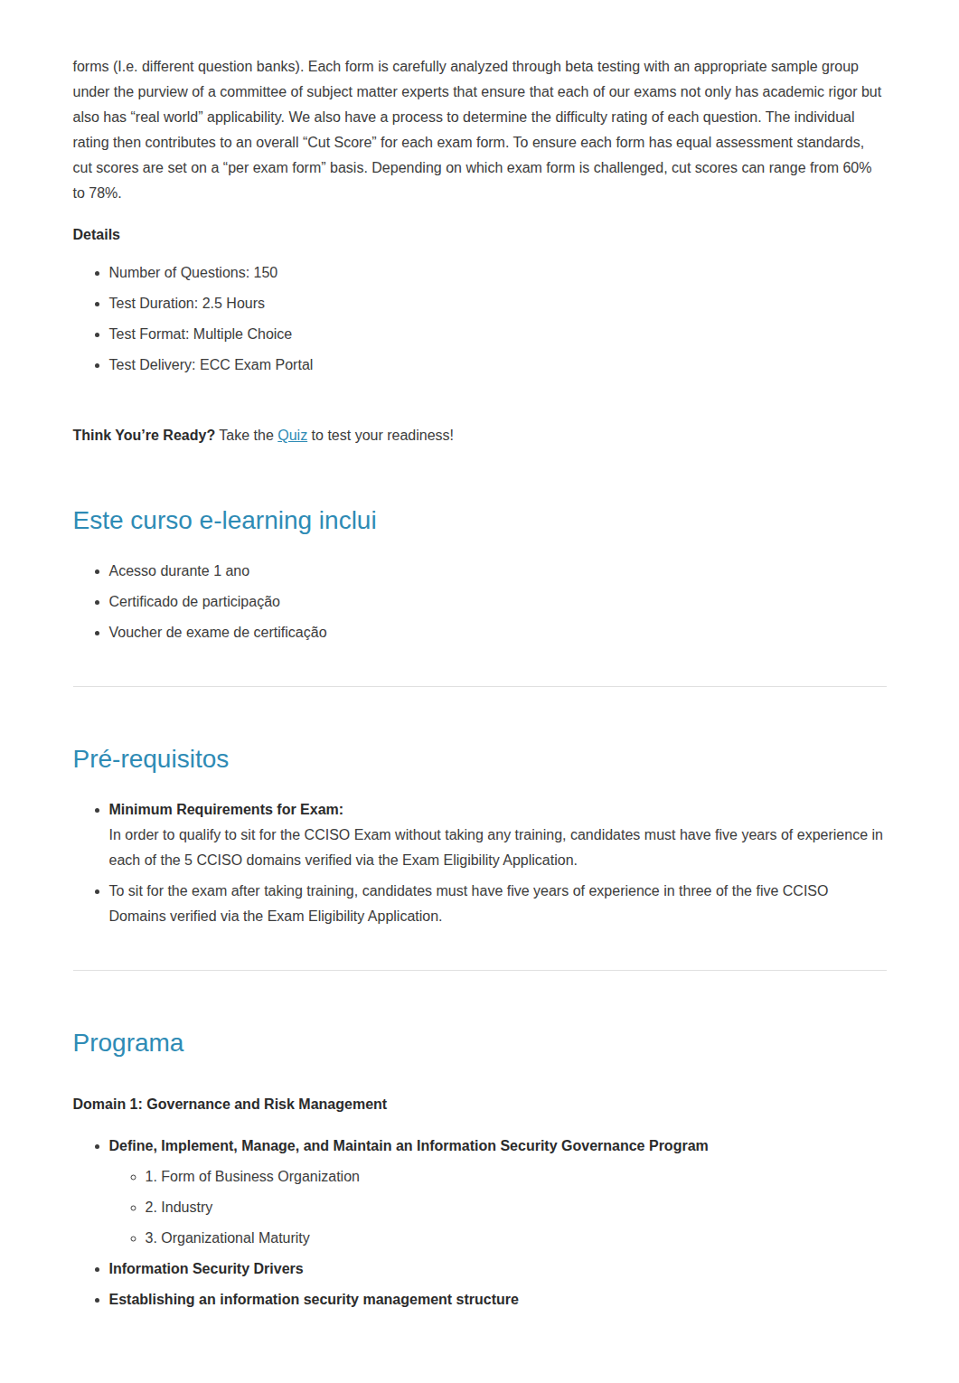forms (I.e. different question banks). Each form is carefully analyzed through beta testing with an appropriate sample group under the purview of a committee of subject matter experts that ensure that each of our exams not only has academic rigor but also has “real world” applicability. We also have a process to determine the difficulty rating of each question. The individual rating then contributes to an overall “Cut Score” for each exam form. To ensure each form has equal assessment standards, cut scores are set on a “per exam form” basis. Depending on which exam form is challenged, cut scores can range from 60% to 78%.
Details
Number of Questions: 150
Test Duration: 2.5 Hours
Test Format: Multiple Choice
Test Delivery: ECC Exam Portal
Think You’re Ready? Take the Quiz to test your readiness!
Este curso e-learning inclui
Acesso durante 1 ano
Certificado de participação
Voucher de exame de certificação
Pré-requisitos
Minimum Requirements for Exam:
In order to qualify to sit for the CCISO Exam without taking any training, candidates must have five years of experience in each of the 5 CCISO domains verified via the Exam Eligibility Application.
To sit for the exam after taking training, candidates must have five years of experience in three of the five CCISO Domains verified via the Exam Eligibility Application.
Programa
Domain 1: Governance and Risk Management
Define, Implement, Manage, and Maintain an Information Security Governance Program
1. Form of Business Organization
2. Industry
3. Organizational Maturity
Information Security Drivers
Establishing an information security management structure